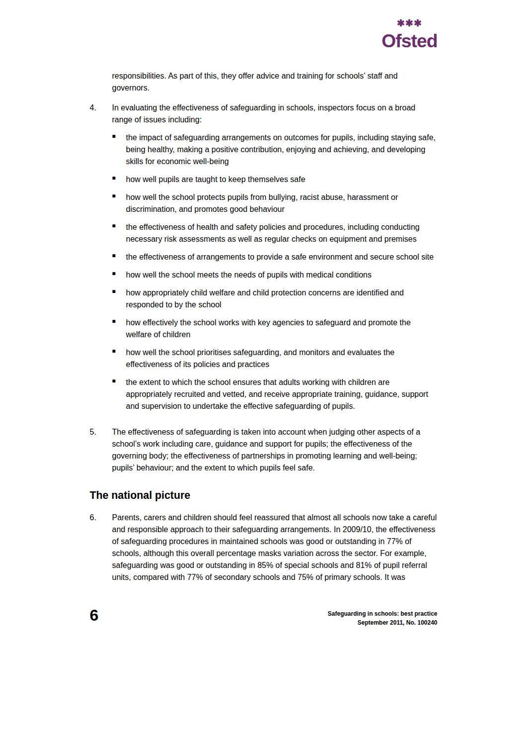✱✱✱Ofsted
responsibilities. As part of this, they offer advice and training for schools’ staff and governors.
4.
In evaluating the effectiveness of safeguarding in schools, inspectors focus on a broad range of issues including:
the impact of safeguarding arrangements on outcomes for pupils, including staying safe, being healthy, making a positive contribution, enjoying and achieving, and developing skills for economic well-being
how well pupils are taught to keep themselves safe
how well the school protects pupils from bullying, racist abuse, harassment or discrimination, and promotes good behaviour
the effectiveness of health and safety policies and procedures, including conducting necessary risk assessments as well as regular checks on equipment and premises
the effectiveness of arrangements to provide a safe environment and secure school site
how well the school meets the needs of pupils with medical conditions
how appropriately child welfare and child protection concerns are identified and responded to by the school
how effectively the school works with key agencies to safeguard and promote the welfare of children
how well the school prioritises safeguarding, and monitors and evaluates the effectiveness of its policies and practices
the extent to which the school ensures that adults working with children are appropriately recruited and vetted, and receive appropriate training, guidance, support and supervision to undertake the effective safeguarding of pupils.
5.
The effectiveness of safeguarding is taken into account when judging other aspects of a school’s work including care, guidance and support for pupils; the effectiveness of the governing body; the effectiveness of partnerships in promoting learning and well-being; pupils’ behaviour; and the extent to which pupils feel safe.
The national picture
6.
Parents, carers and children should feel reassured that almost all schools now take a careful and responsible approach to their safeguarding arrangements. In 2009/10, the effectiveness of safeguarding procedures in maintained schools was good or outstanding in 77% of schools, although this overall percentage masks variation across the sector. For example, safeguarding was good or outstanding in 85% of special schools and 81% of pupil referral units, compared with 77% of secondary schools and 75% of primary schools. It was
6
Safeguarding in schools: best practice
September 2011, No. 100240